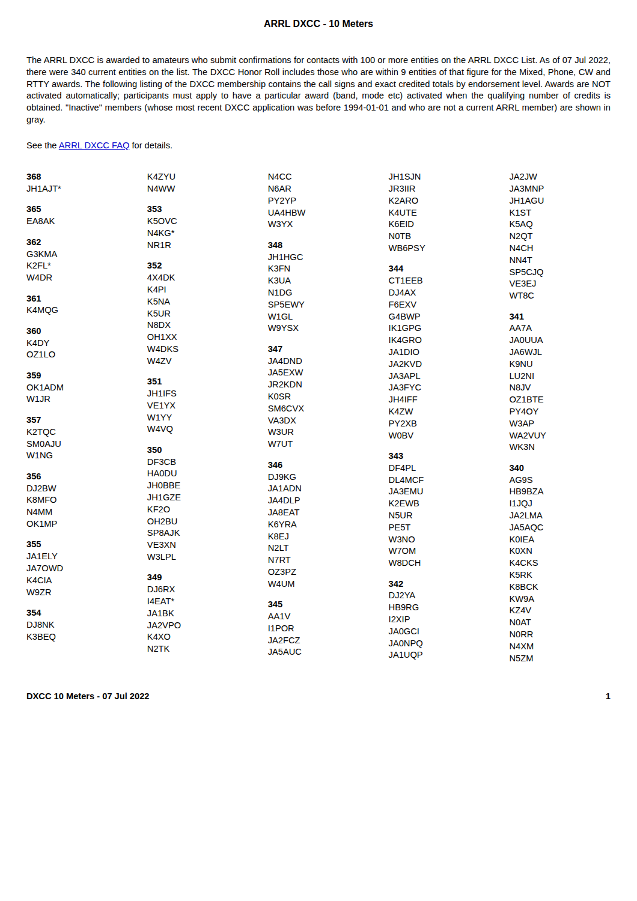ARRL DXCC - 10 Meters
The ARRL DXCC is awarded to amateurs who submit confirmations for contacts with 100 or more entities on the ARRL DXCC List. As of 07 Jul 2022, there were 340 current entities on the list. The DXCC Honor Roll includes those who are within 9 entities of that figure for the Mixed, Phone, CW and RTTY awards. The following listing of the DXCC membership contains the call signs and exact credited totals by endorsement level. Awards are NOT activated automatically; participants must apply to have a particular award (band, mode etc) activated when the qualifying number of credits is obtained. "Inactive" members (whose most recent DXCC application was before 1994-01-01 and who are not a current ARRL member) are shown in gray.
See the ARRL DXCC FAQ for details.
368
JH1AJT*
365
EA8AK
362
G3KMA
K2FL*
W4DR
361
K4MQG
360
K4DY
OZ1LO
359
OK1ADM
W1JR
357
K2TQC
SM0AJU
W1NG
356
DJ2BW
K8MFO
N4MM
OK1MP
355
JA1ELY
JA7OWD
K4CIA
W9ZR
354
DJ8NK
K3BEQ
K4ZYU
N4WW
353
K5OVC
N4KG*
NR1R
352
4X4DK
K4PI
K5NA
K5UR
N8DX
OH1XX
W4DKS
W4ZV
351
JH1IFS
VE1YX
W1YY
W4VQ
350
DF3CB
HA0DU
JH0BBE
JH1GZE
KF2O
OH2BU
SP8AJK
VE3XN
W3LPL
349
DJ6RX
I4EAT*
JA1BK
JA2VPO
K4XO
N2TK
N4CC
N6AR
PY2YP
UA4HBW
W3YX
348
JH1HGC
K3FN
K3UA
N1DG
SP5EWY
W1GL
W9YSX
347
JA4DND
JA5EXW
JR2KDN
K0SR
SM6CVX
VA3DX
W3UR
W7UT
346
DJ9KG
JA1ADN
JA4DLP
JA8EAT
K6YRA
K8EJ
N2LT
N7RT
OZ3PZ
W4UM
345
AA1V
I1POR
JA2FCZ
JA5AUC
JH1SJN
JR3IIR
K2ARO
K4UTE
K6EID
N0TB
WB6PSY
344
CT1EEB
DJ4AX
F6EXV
G4BWP
IK1GPG
IK4GRO
JA1DIO
JA2KVD
JA3APL
JA3FYC
JH4IFF
K4ZW
PY2XB
W0BV
343
DF4PL
DL4MCF
JA3EMU
K2EWB
N5UR
PE5T
W3NO
W7OM
W8DCH
342
DJ2YA
HB9RG
I2XIP
JA0GCI
JA0NPQ
JA1UQP
JA2JW
JA3MNP
JH1AGU
K1ST
K5AQ
N2QT
N4CH
NN4T
SP5CJQ
VE3EJ
WT8C
341
AA7A
JA0UUA
JA6WJL
K9NU
LU2NI
N8JV
OZ1BTE
PY4OY
W3AP
WA2VUY
WK3N
340
AG9S
HB9BZA
I1JQJ
JA2LMA
JA5AQC
K0IEA
K0XN
K4CKS
K5RK
K8BCK
KW9A
KZ4V
N0AT
N0RR
N4XM
N5ZM
DXCC 10 Meters - 07 Jul 2022 1